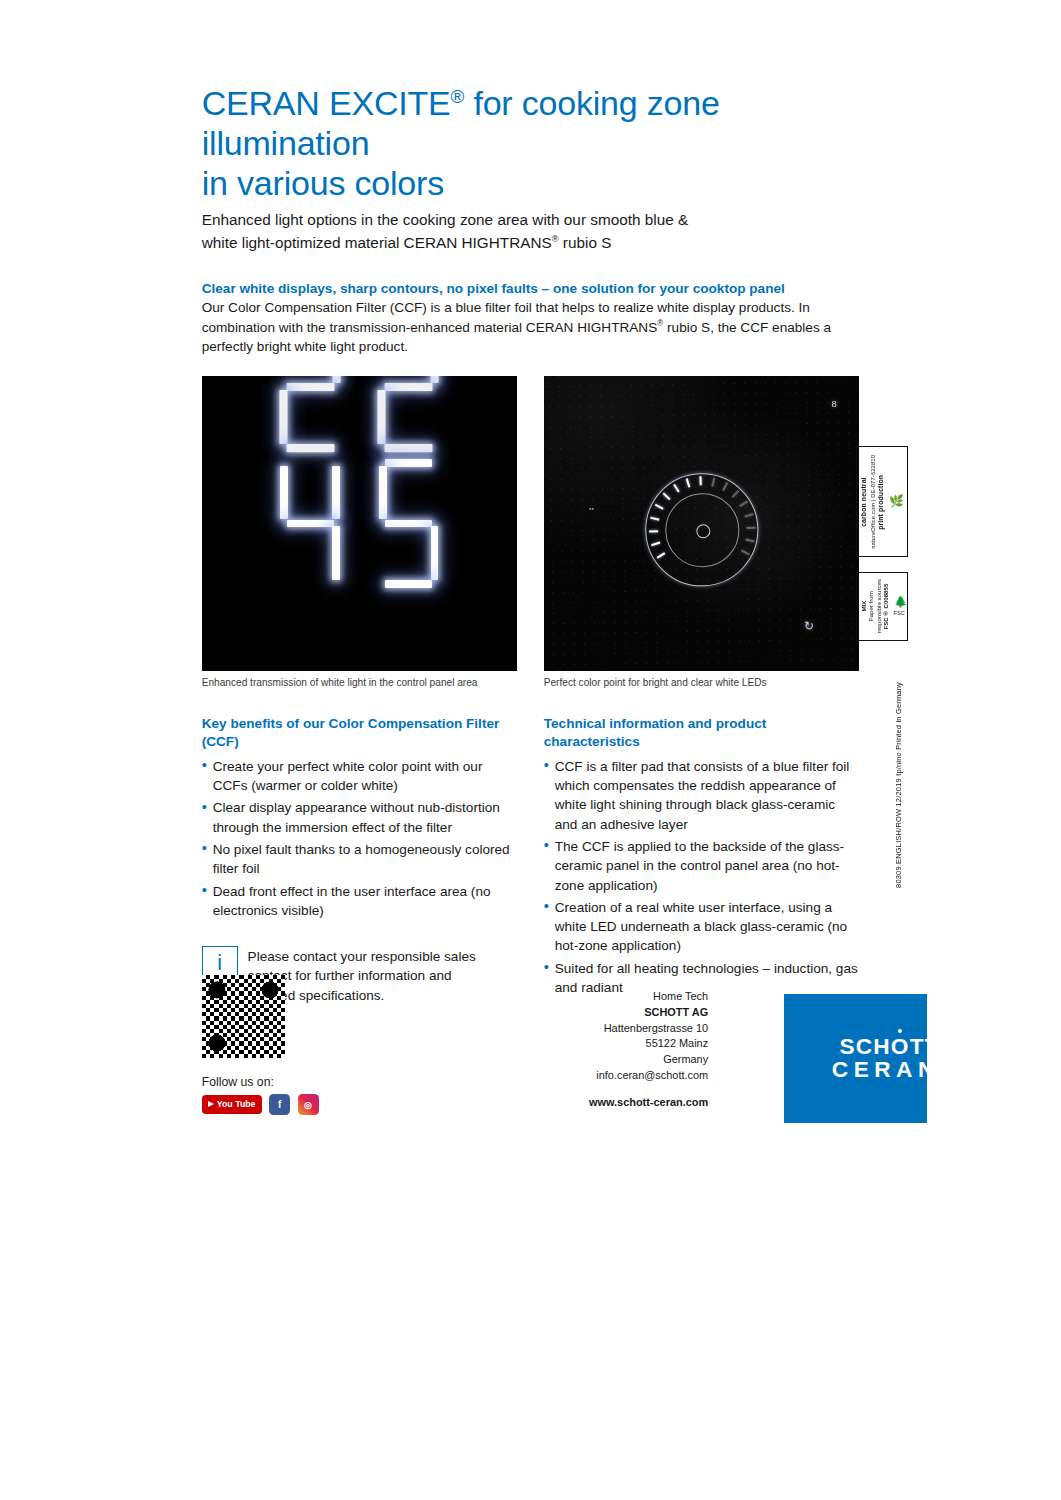CERAN EXCITE® for cooking zone illumination
in various colors
Enhanced light options in the cooking zone area with our smooth blue &
white light-optimized material CERAN HIGHTRANS® rubio S
Clear white displays, sharp contours, no pixel faults – one solution for your cooktop panel
Our Color Compensation Filter (CCF) is a blue filter foil that helps to realize white display products. In combination with the transmission-enhanced material CERAN HIGHTRANS® rubio S, the CCF enables a perfectly bright white light product.
Enhanced transmission of white light in the control panel area
8
↻
▪▪
Perfect color point for bright and clear white LEDs
Key benefits of our Color Compensation Filter (CCF)
Create your perfect white color point with our CCFs (warmer or colder white)
Clear display appearance without nub-distortion through the immersion effect of the filter
No pixel fault thanks to a homogeneously colored filter foil
Dead front effect in the user interface area (no electronics visible)
i
Please contact your responsible sales contact for further information and detailed specifications.
Technical information and product characteristics
CCF is a filter pad that consists of a blue filter foil which compensates the reddish appearance of white light shining through black glass-ceramic and an adhesive layer
The CCF is applied to the backside of the glass-ceramic panel in the control panel area (no hot-zone application)
Creation of a real white user interface, using a white LED underneath a black glass-ceramic (no hot-zone application)
Suited for all heating technologies – induction, gas and radiant
carbon neutral
natureOffice.com | DE-077-622810
print production
🌿
MIX
Paper from
responsible sources
FSC® C008855
🌲
FSC
80309 ENGLISH/ROW 12/2019 tp/nino Printed in Germany
Follow us on:
You Tube
f
◎
Home Tech
SCHOTT AG
Hattenbergstrasse 10
55122 Mainz
Germany
info.ceran@schott.com
www.schott-ceran.com
SCHOTT
CERAN®